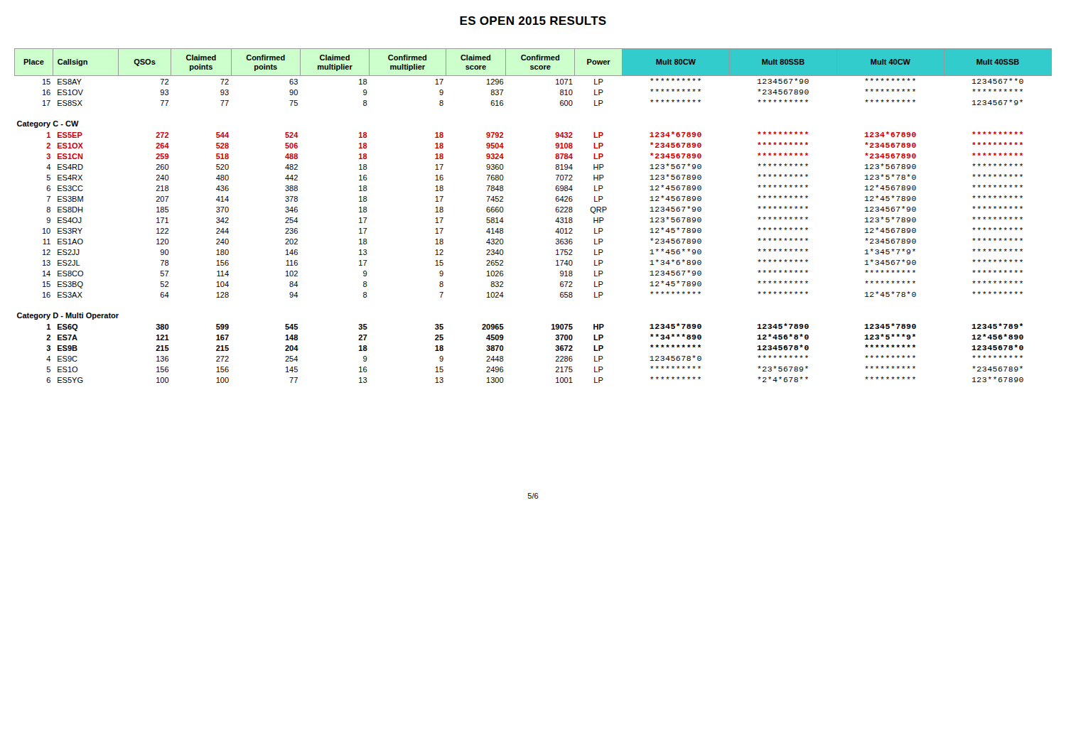ES OPEN 2015 RESULTS
| Place | Callsign | QSOs | Claimed points | Confirmed points | Claimed multiplier | Confirmed multiplier | Claimed score | Confirmed score | Power | Mult 80CW | Mult 80SSB | Mult 40CW | Mult 40SSB |
| --- | --- | --- | --- | --- | --- | --- | --- | --- | --- | --- | --- | --- | --- |
| 15 | ES8AY | 72 | 72 | 63 | 18 | 17 | 1296 | 1071 | LP | ********** | 1234567*90 | ********** | 1234567**0 |
| 16 | ES1OV | 93 | 93 | 90 | 9 | 9 | 837 | 810 | LP | ********** | *234567890 | ********** | ********** |
| 17 | ES8SX | 77 | 77 | 75 | 8 | 8 | 616 | 600 | LP | ********** | ********** | ********** | 1234567*9* |
| Category C - CW |
| 1 | ES5EP | 272 | 544 | 524 | 18 | 18 | 9792 | 9432 | LP | 1234*67890 | ********** | 1234*67890 | ********** |
| 2 | ES1OX | 264 | 528 | 506 | 18 | 18 | 9504 | 9108 | LP | *234567890 | ********** | *234567890 | ********** |
| 3 | ES1CN | 259 | 518 | 488 | 18 | 18 | 9324 | 8784 | LP | *234567890 | ********** | *234567890 | ********** |
| 4 | ES4RD | 260 | 520 | 482 | 18 | 17 | 9360 | 8194 | HP | 123*567*90 | ********** | 123*567890 | ********** |
| 5 | ES4RX | 240 | 480 | 442 | 16 | 16 | 7680 | 7072 | HP | 123*567890 | ********** | 123*5*78*0 | ********** |
| 6 | ES3CC | 218 | 436 | 388 | 18 | 18 | 7848 | 6984 | LP | 12*4567890 | ********** | 12*4567890 | ********** |
| 7 | ES3BM | 207 | 414 | 378 | 18 | 17 | 7452 | 6426 | LP | 12*4567890 | ********** | 12*45*7890 | ********** |
| 8 | ES8DH | 185 | 370 | 346 | 18 | 18 | 6660 | 6228 | QRP | 1234567*90 | ********** | 1234567*90 | ********** |
| 9 | ES4OJ | 171 | 342 | 254 | 17 | 17 | 5814 | 4318 | HP | 123*567890 | ********** | 123*5*7890 | ********** |
| 10 | ES3RY | 122 | 244 | 236 | 17 | 17 | 4148 | 4012 | LP | 12*45*7890 | ********** | 12*4567890 | ********** |
| 11 | ES1AO | 120 | 240 | 202 | 18 | 18 | 4320 | 3636 | LP | *234567890 | ********** | *234567890 | ********** |
| 12 | ES2JJ | 90 | 180 | 146 | 13 | 12 | 2340 | 1752 | LP | 1**456**90 | ********** | 1*345*7*9* | ********** |
| 13 | ES2JL | 78 | 156 | 116 | 17 | 15 | 2652 | 1740 | LP | 1*34*6*890 | ********** | 1*34567*90 | ********** |
| 14 | ES8CO | 57 | 114 | 102 | 9 | 9 | 1026 | 918 | LP | 1234567*90 | ********** | ********** | ********** |
| 15 | ES3BQ | 52 | 104 | 84 | 8 | 8 | 832 | 672 | LP | 12*45*7890 | ********** | ********** | ********** |
| 16 | ES3AX | 64 | 128 | 94 | 8 | 7 | 1024 | 658 | LP | ********** | ********** | 12*45*78*0 | ********** |
| Category D - Multi Operator |
| 1 | ES6Q | 380 | 599 | 545 | 35 | 35 | 20965 | 19075 | HP | 12345*7890 | 12345*7890 | 12345*7890 | 12345*789* |
| 2 | ES7A | 121 | 167 | 148 | 27 | 25 | 4509 | 3700 | LP | **34***890 | 12*456*8*0 | 123*5***9* | 12*456*890 |
| 3 | ES9B | 215 | 215 | 204 | 18 | 18 | 3870 | 3672 | LP | ********** | 12345678*0 | ********** | 12345678*0 |
| 4 | ES9C | 136 | 272 | 254 | 9 | 9 | 2448 | 2286 | LP | 12345678*0 | ********** | ********** | ********** |
| 5 | ES1O | 156 | 156 | 145 | 16 | 15 | 2496 | 2175 | LP | ********** | *23*56789* | ********** | *23456789* |
| 6 | ES5YG | 100 | 100 | 77 | 13 | 13 | 1300 | 1001 | LP | ********** | *2*4*678** | ********** | 123**67890 |
5/6